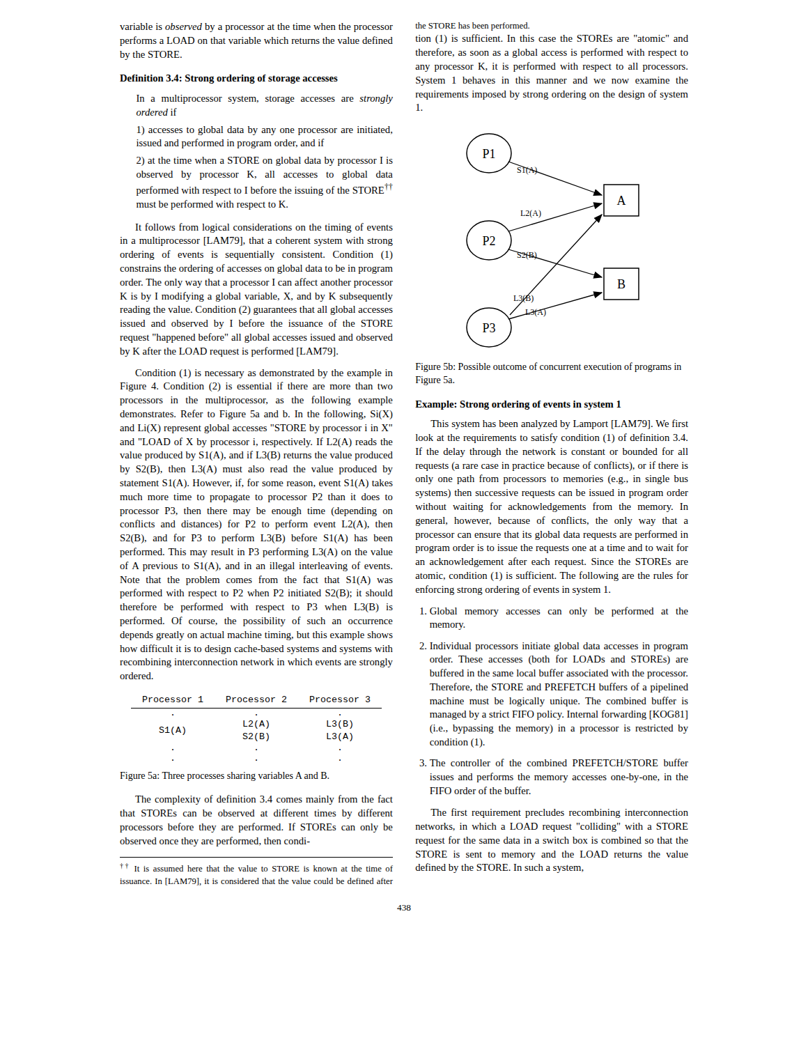variable is observed by a processor at the time when the processor performs a LOAD on that variable which returns the value defined by the STORE.
Definition 3.4: Strong ordering of storage accesses
In a multiprocessor system, storage accesses are strongly ordered if
1) accesses to global data by any one processor are initiated, issued and performed in program order, and if
2) at the time when a STORE on global data by processor I is observed by processor K, all accesses to global data performed with respect to I before the issuing of the STORE†† must be performed with respect to K.
It follows from logical considerations on the timing of events in a multiprocessor [LAM79], that a coherent system with strong ordering of events is sequentially consistent. Condition (1) constrains the ordering of accesses on global data to be in program order. The only way that a processor I can affect another processor K is by I modifying a global variable, X, and by K subsequently reading the value. Condition (2) guarantees that all global accesses issued and observed by I before the issuance of the STORE request "happened before" all global accesses issued and observed by K after the LOAD request is performed [LAM79].
Condition (1) is necessary as demonstrated by the example in Figure 4. Condition (2) is essential if there are more than two processors in the multiprocessor, as the following example demonstrates. Refer to Figure 5a and b. In the following, Si(X) and Li(X) represent global accesses "STORE by processor i in X" and "LOAD of X by processor i, respectively. If L2(A) reads the value produced by S1(A), and if L3(B) returns the value produced by S2(B), then L3(A) must also read the value produced by statement S1(A). However, if, for some reason, event S1(A) takes much more time to propagate to processor P2 than it does to processor P3, then there may be enough time (depending on conflicts and distances) for P2 to perform event L2(A), then S2(B), and for P3 to perform L3(B) before S1(A) has been performed. This may result in P3 performing L3(A) on the value of A previous to S1(A), and in an illegal interleaving of events. Note that the problem comes from the fact that S1(A) was performed with respect to P2 when P2 initiated S2(B); it should therefore be performed with respect to P3 when L3(B) is performed. Of course, the possibility of such an occurrence depends greatly on actual machine timing, but this example shows how difficult it is to design cache-based systems and systems with recombining interconnection network in which events are strongly ordered.
| Processor 1 | Processor 2 | Processor 3 |
| --- | --- | --- |
| . | . | . |
| S1(A) | L2(A) S2(B) | L3(B) L3(A) |
| . | . | . |
| . | . | . |
Figure 5a: Three processes sharing variables A and B.
The complexity of definition 3.4 comes mainly from the fact that STOREs can be observed at different times by different processors before they are performed. If STOREs can only be observed once they are performed, then condi-
†† It is assumed here that the value to STORE is known at the time of issuance. In [LAM79], it is considered that the value could be defined after the STORE has been performed.
tion (1) is sufficient. In this case the STOREs are "atomic" and therefore, as soon as a global access is performed with respect to any processor K, it is performed with respect to all processors. System 1 behaves in this manner and we now examine the requirements imposed by strong ordering on the design of system 1.
P1 P2 P3 A B S1(A) L2(A) S2(B) L3(B) L3(A)
Figure 5b: Possible outcome of concurrent execution of programs in Figure 5a.
Example: Strong ordering of events in system 1
This system has been analyzed by Lamport [LAM79]. We first look at the requirements to satisfy condition (1) of definition 3.4. If the delay through the network is constant or bounded for all requests (a rare case in practice because of conflicts), or if there is only one path from processors to memories (e.g., in single bus systems) then successive requests can be issued in program order without waiting for acknowledgements from the memory. In general, however, because of conflicts, the only way that a processor can ensure that its global data requests are performed in program order is to issue the requests one at a time and to wait for an acknowledgement after each request. Since the STOREs are atomic, condition (1) is sufficient. The following are the rules for enforcing strong ordering of events in system 1.
Global memory accesses can only be performed at the memory.
Individual processors initiate global data accesses in program order. These accesses (both for LOADs and STOREs) are buffered in the same local buffer associated with the processor. Therefore, the STORE and PREFETCH buffers of a pipelined machine must be logically unique. The combined buffer is managed by a strict FIFO policy. Internal forwarding [KOG81] (i.e., bypassing the memory) in a processor is restricted by condition (1).
The controller of the combined PREFETCH/STORE buffer issues and performs the memory accesses one-by-one, in the FIFO order of the buffer.
The first requirement precludes recombining interconnection networks, in which a LOAD request "colliding" with a STORE request for the same data in a switch box is combined so that the STORE is sent to memory and the LOAD returns the value defined by the STORE. In such a system,
438